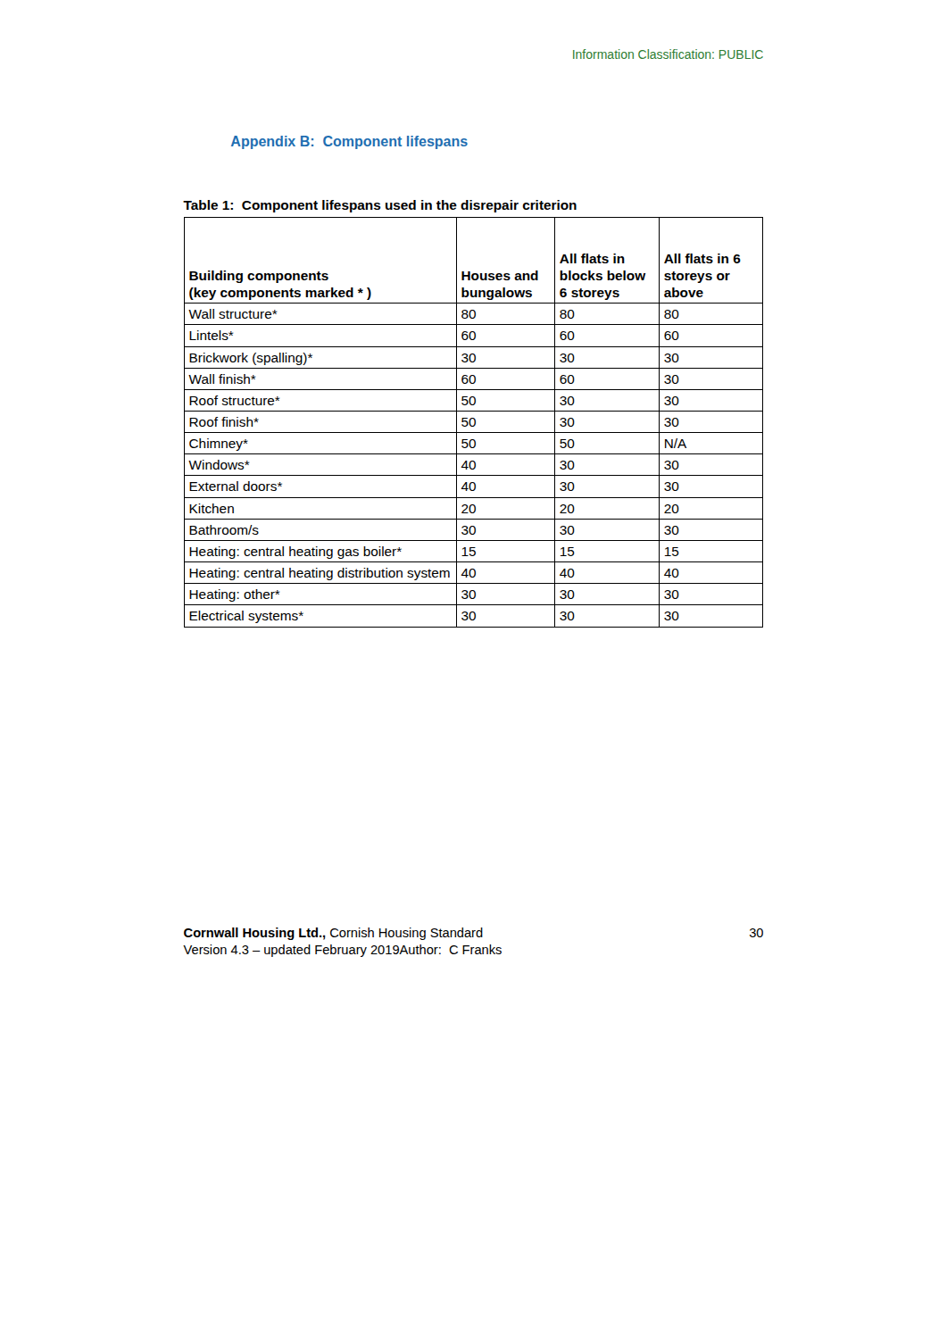Information Classification: PUBLIC
Appendix B: Component lifespans
Table 1: Component lifespans used in the disrepair criterion
| Building components (key components marked * ) | Houses and bungalows | All flats in blocks below 6 storeys | All flats in 6 storeys or above |
| --- | --- | --- | --- |
| Wall structure* | 80 | 80 | 80 |
| Lintels* | 60 | 60 | 60 |
| Brickwork (spalling)* | 30 | 30 | 30 |
| Wall finish* | 60 | 60 | 30 |
| Roof structure* | 50 | 30 | 30 |
| Roof finish* | 50 | 30 | 30 |
| Chimney* | 50 | 50 | N/A |
| Windows* | 40 | 30 | 30 |
| External doors* | 40 | 30 | 30 |
| Kitchen | 20 | 20 | 20 |
| Bathroom/s | 30 | 30 | 30 |
| Heating: central heating gas boiler* | 15 | 15 | 15 |
| Heating: central heating distribution system | 40 | 40 | 40 |
| Heating: other* | 30 | 30 | 30 |
| Electrical systems* | 30 | 30 | 30 |
Cornwall Housing Ltd., Cornish Housing Standard 30
Version 4.3 – updated February 2019Author: C Franks